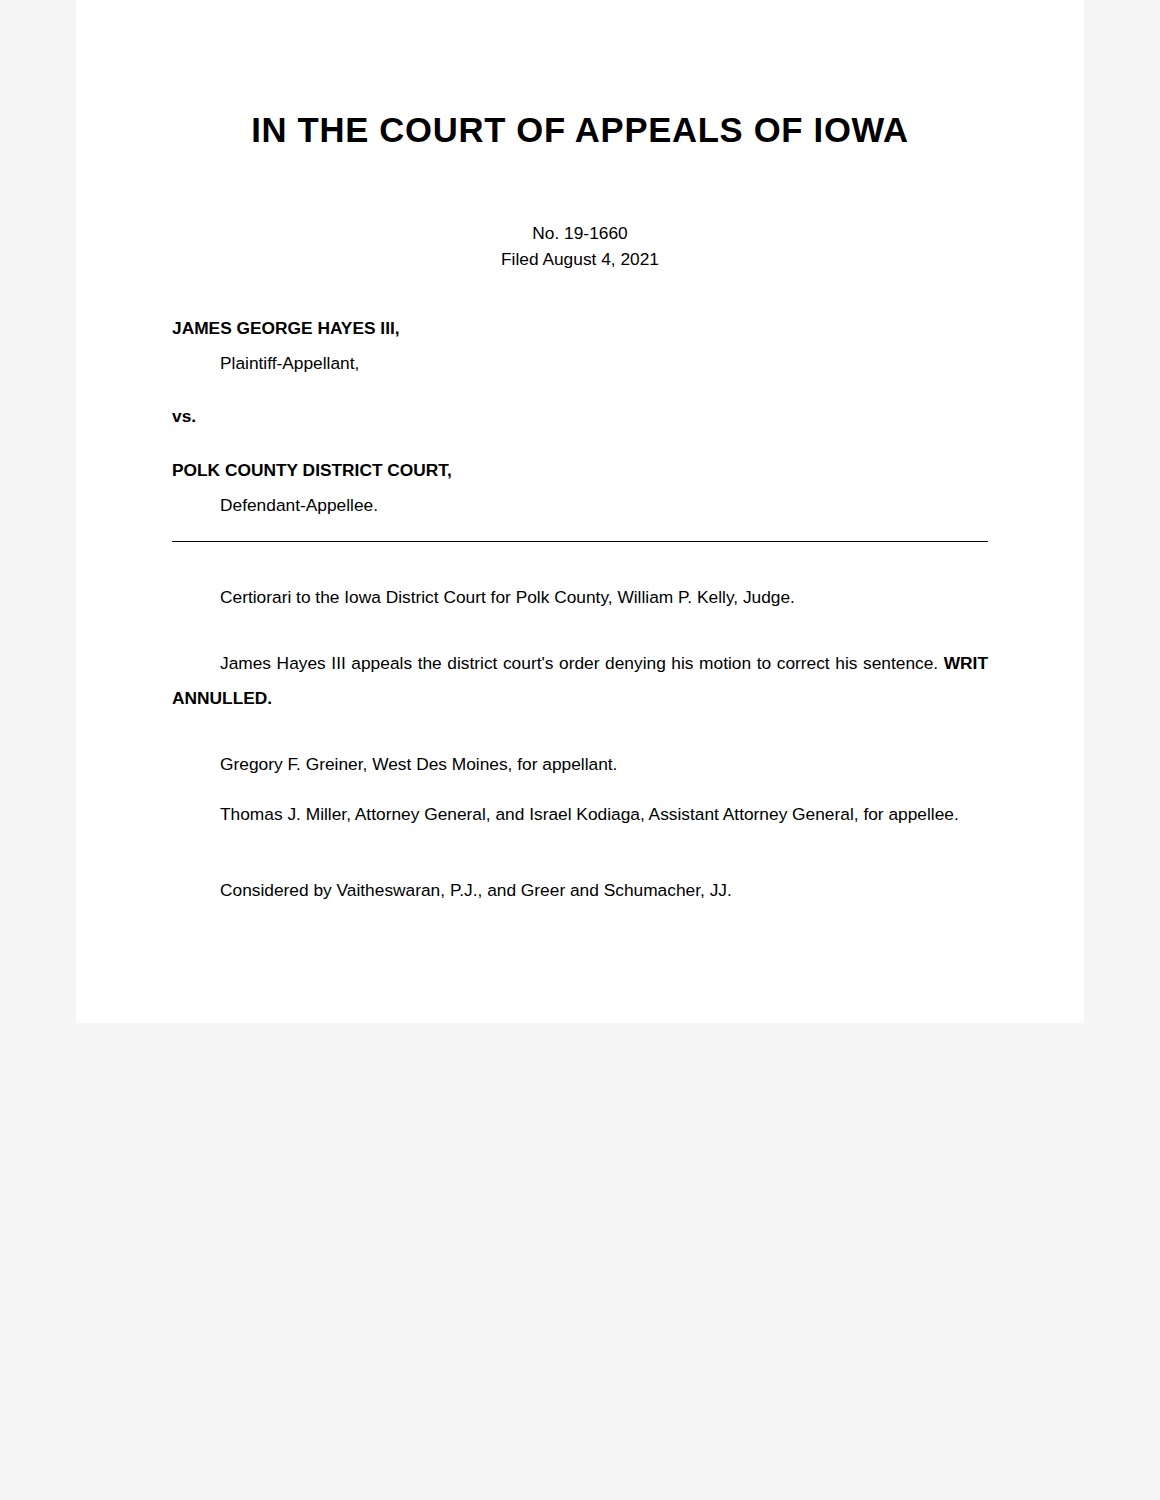IN THE COURT OF APPEALS OF IOWA
No. 19-1660
Filed August 4, 2021
JAMES GEORGE HAYES III,
Plaintiff-Appellant,
vs.
POLK COUNTY DISTRICT COURT,
Defendant-Appellee.
Certiorari to the Iowa District Court for Polk County, William P. Kelly, Judge.
James Hayes III appeals the district court's order denying his motion to correct his sentence. WRIT ANNULLED.
Gregory F. Greiner, West Des Moines, for appellant.
Thomas J. Miller, Attorney General, and Israel Kodiaga, Assistant Attorney General, for appellee.
Considered by Vaitheswaran, P.J., and Greer and Schumacher, JJ.